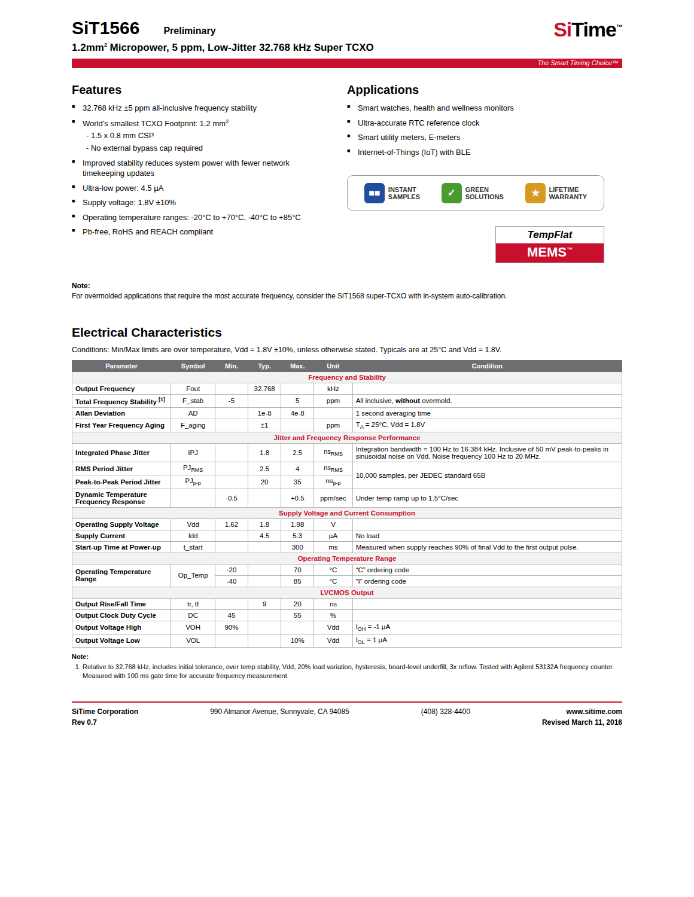SiT1566
Preliminary
1.2mm2 Micropower, 5 ppm, Low-Jitter 32.768 kHz Super TCXO
Si Time™
The Smart Timing Choice™
Features
32.768 kHz ±5 ppm all-inclusive frequency stability
World’s smallest TCXO Footprint: 1.2 mm2 - 1.5 x 0.8 mm CSP - No external bypass cap required
Improved stability reduces system power with fewer network timekeeping updates
Ultra-low power: 4.5 µA
Supply voltage: 1.8V ±10%
Operating temperature ranges: -20°C to +70°C, -40°C to +85°C
Pb-free, RoHS and REACH compliant
Applications
Smart watches, health and wellness monitors
Ultra-accurate RTC reference clock
Smart utility meters, E-meters
Internet-of-Things (IoT) with BLE
■■
INSTANT
SAMPLES
✓
GREEN
SOLUTIONS
★
LIFETIME
WARRANTY
TempFlat
MEMS™
Note:
For overmolded applications that require the most accurate frequency, consider the SiT1568 super-TCXO with in-system auto-calibration.
Electrical Characteristics
Conditions: Min/Max limits are over temperature, Vdd = 1.8V ±10%, unless otherwise stated. Typicals are at 25°C and Vdd = 1.8V.
| Parameter | Symbol | Min. | Typ. | Max. | Unit | Condition |
| --- | --- | --- | --- | --- | --- | --- |
| Frequency and Stability |
| Output Frequency | Fout | | 32.768 | | kHz | |
| Total Frequency Stability [1] | F_stab | -5 | | 5 | ppm | All inclusive, without overmold. |
| Allan Deviation | AD | | 1e-8 | 4e-8 | | 1 second averaging time |
| First Year Frequency Aging | F_aging | | ±1 | | ppm | T A = 25°C, Vdd = 1.8V |
| Jitter and Frequency Response Performance |
| Integrated Phase Jitter | IPJ | | 1.8 | 2.5 | ns RMS | Integration bandwidth = 100 Hz to 16.384 kHz. Inclusive of 50 mV peak-to-peaks in sinusoidal noise on Vdd. Noise frequency 100 Hz to 20 MHz. |
| RMS Period Jitter | PJ RMS | | 2.5 | 4 | ns RMS | 10,000 samples, per JEDEC standard 65B |
| Peak-to-Peak Period Jitter | PJ p-p | | 20 | 35 | ns p-p |
| Dynamic Temperature Frequency Response | | -0.5 | | +0.5 | ppm/sec | Under temp ramp up to 1.5°C/sec |
| Supply Voltage and Current Consumption |
| Operating Supply Voltage | Vdd | 1.62 | 1.8 | 1.98 | V | |
| Supply Current | Idd | | 4.5 | 5.3 | µA | No load |
| Start-up Time at Power-up | t_start | | | 300 | ms | Measured when supply reaches 90% of final Vdd to the first output pulse. |
| Operating Temperature Range |
| Operating Temperature Range | Op_Temp | -20 | | 70 | °C | “C” ordering code |
| -40 | | 85 | °C | “I” ordering code |
| LVCMOS Output |
| Output Rise/Fall Time | tr, tf | | 9 | 20 | ns | |
| Output Clock Duty Cycle | DC | 45 | | 55 | % | |
| Output Voltage High | VOH | 90% | | | Vdd | I OH = -1 µA |
| Output Voltage Low | VOL | | | 10% | Vdd | I OL = 1 µA |
Note:
Relative to 32.768 kHz, includes initial tolerance, over temp stability, Vdd, 20% load variation, hysteresis, board-level underfill, 3x reflow. Tested with Agilent 53132A frequency counter. Measured with 100 ms gate time for accurate frequency measurement.
SiTime Corporation
Rev 0.7
990 Almanor Avenue, Sunnyvale, CA 94085
(408) 328-4400
www.sitime.com
Revised March 11, 2016